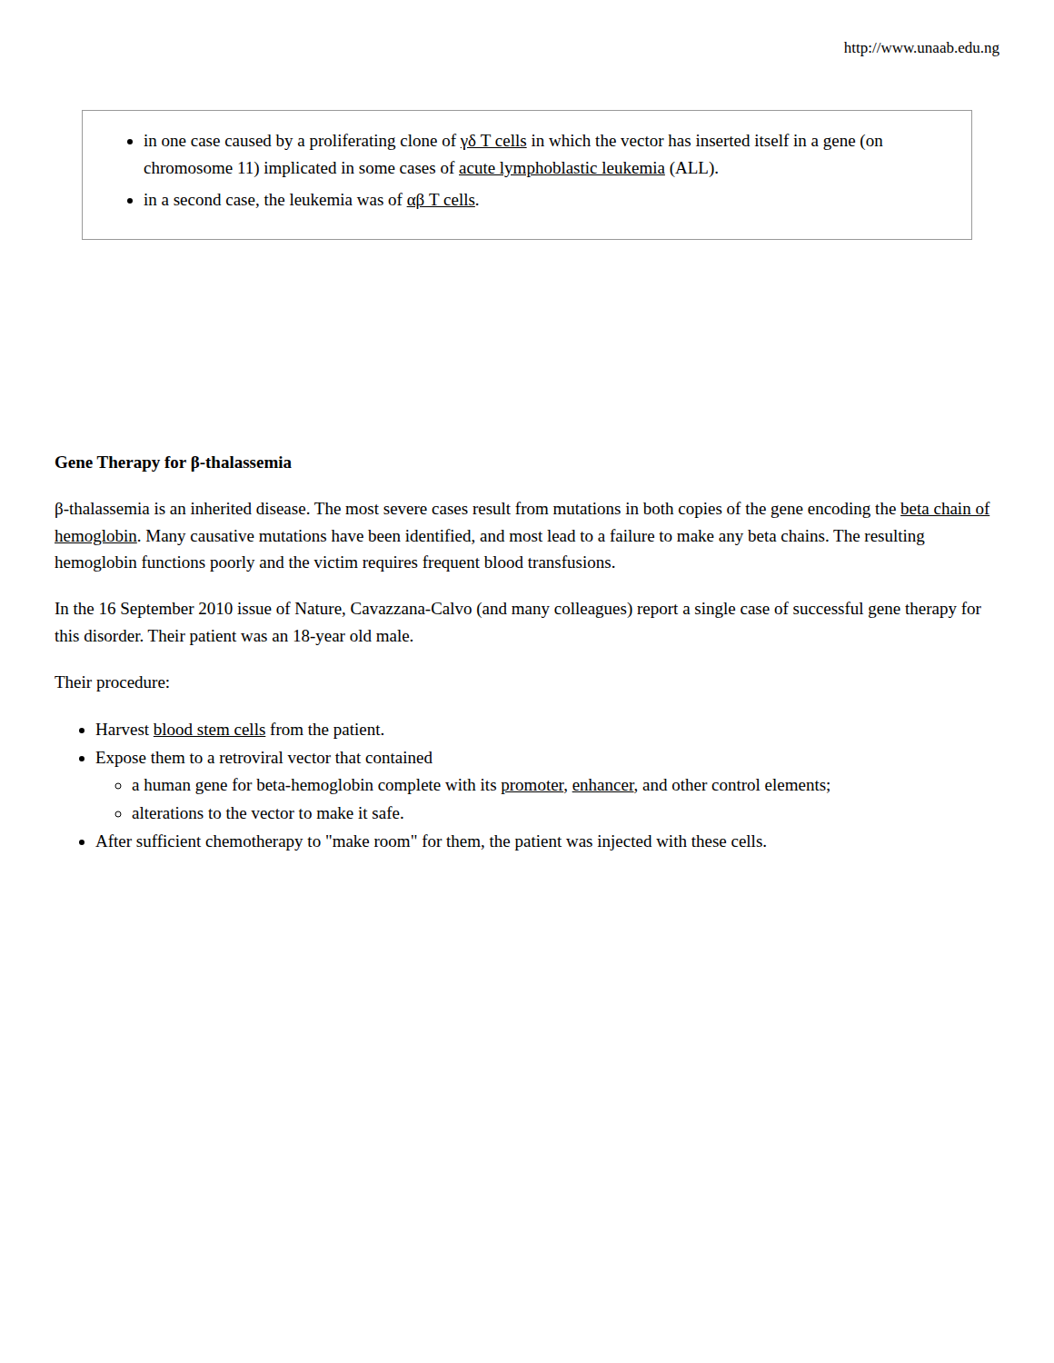http://www.unaab.edu.ng
in one case caused by a proliferating clone of γδ T cells in which the vector has inserted itself in a gene (on chromosome 11) implicated in some cases of acute lymphoblastic leukemia (ALL).
in a second case, the leukemia was of αβ T cells.
Gene Therapy for β-thalassemia
β-thalassemia is an inherited disease. The most severe cases result from mutations in both copies of the gene encoding the beta chain of hemoglobin. Many causative mutations have been identified, and most lead to a failure to make any beta chains. The resulting hemoglobin functions poorly and the victim requires frequent blood transfusions.
In the 16 September 2010 issue of Nature, Cavazzana-Calvo (and many colleagues) report a single case of successful gene therapy for this disorder. Their patient was an 18-year old male.
Their procedure:
Harvest blood stem cells from the patient.
Expose them to a retroviral vector that contained
a human gene for beta-hemoglobin complete with its promoter, enhancer, and other control elements;
alterations to the vector to make it safe.
After sufficient chemotherapy to "make room" for them, the patient was injected with these cells.